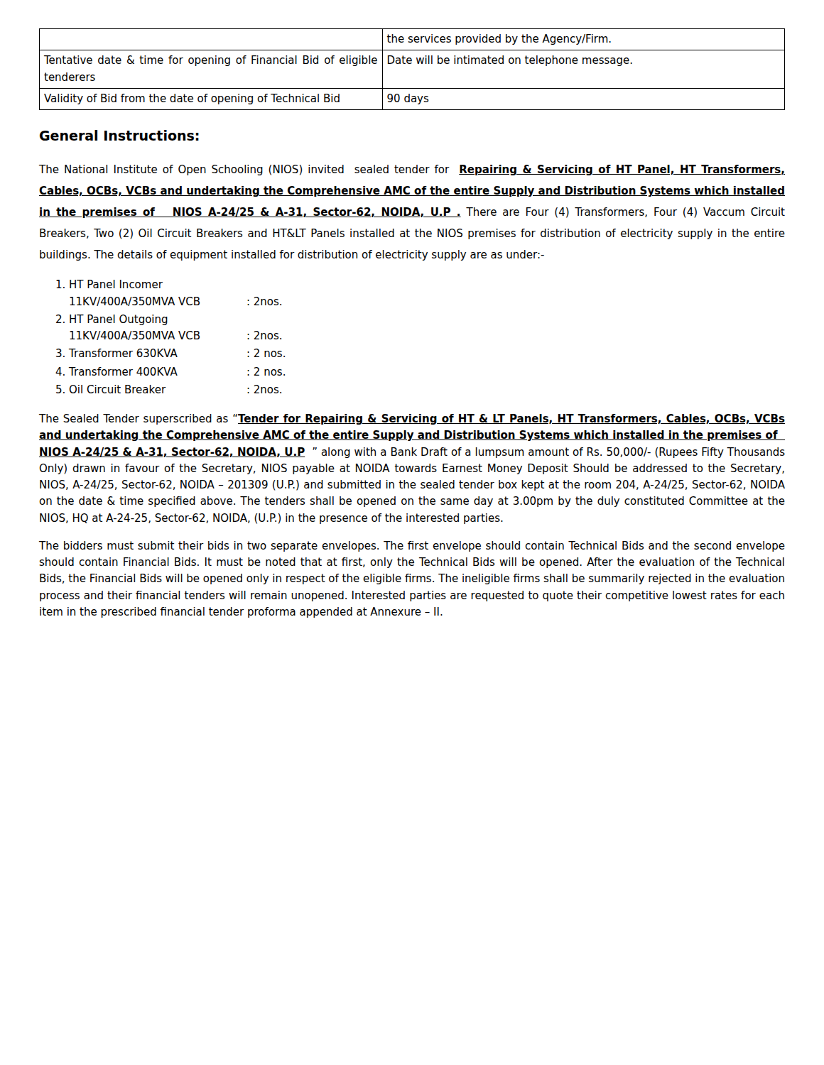| | the services provided by the Agency/Firm. |
| Tentative date & time for opening of Financial Bid of eligible tenderers | Date will be intimated on telephone message. |
| Validity of Bid from the date of opening of Technical Bid | 90 days |
General Instructions:
The National Institute of Open Schooling (NIOS) invited sealed tender for Repairing & Servicing of HT Panel, HT Transformers, Cables, OCBs, VCBs and undertaking the Comprehensive AMC of the entire Supply and Distribution Systems which installed in the premises of NIOS A-24/25 & A-31, Sector-62, NOIDA, U.P . There are Four (4) Transformers, Four (4) Vaccum Circuit Breakers, Two (2) Oil Circuit Breakers and HT&LT Panels installed at the NIOS premises for distribution of electricity supply in the entire buildings. The details of equipment installed for distribution of electricity supply are as under:-
HT Panel Incomer 11KV/400A/350MVA VCB: 2nos.
HT Panel Outgoing 11KV/400A/350MVA VCB: 2nos.
Transformer 630KVA: 2 nos.
Transformer 400KVA: 2 nos.
Oil Circuit Breaker: 2nos.
The Sealed Tender superscribed as “Tender for Repairing & Servicing of HT & LT Panels, HT Transformers, Cables, OCBs, VCBs and undertaking the Comprehensive AMC of the entire Supply and Distribution Systems which installed in the premises of NIOS A-24/25 & A-31, Sector-62, NOIDA, U.P ” along with a Bank Draft of a lumpsum amount of Rs. 50,000/- (Rupees Fifty Thousands Only) drawn in favour of the Secretary, NIOS payable at NOIDA towards Earnest Money Deposit Should be addressed to the Secretary, NIOS, A-24/25, Sector-62, NOIDA – 201309 (U.P.) and submitted in the sealed tender box kept at the room 204, A-24/25, Sector-62, NOIDA on the date & time specified above. The tenders shall be opened on the same day at 3.00pm by the duly constituted Committee at the NIOS, HQ at A-24-25, Sector-62, NOIDA, (U.P.) in the presence of the interested parties.
The bidders must submit their bids in two separate envelopes. The first envelope should contain Technical Bids and the second envelope should contain Financial Bids. It must be noted that at first, only the Technical Bids will be opened. After the evaluation of the Technical Bids, the Financial Bids will be opened only in respect of the eligible firms. The ineligible firms shall be summarily rejected in the evaluation process and their financial tenders will remain unopened. Interested parties are requested to quote their competitive lowest rates for each item in the prescribed financial tender proforma appended at Annexure – II.